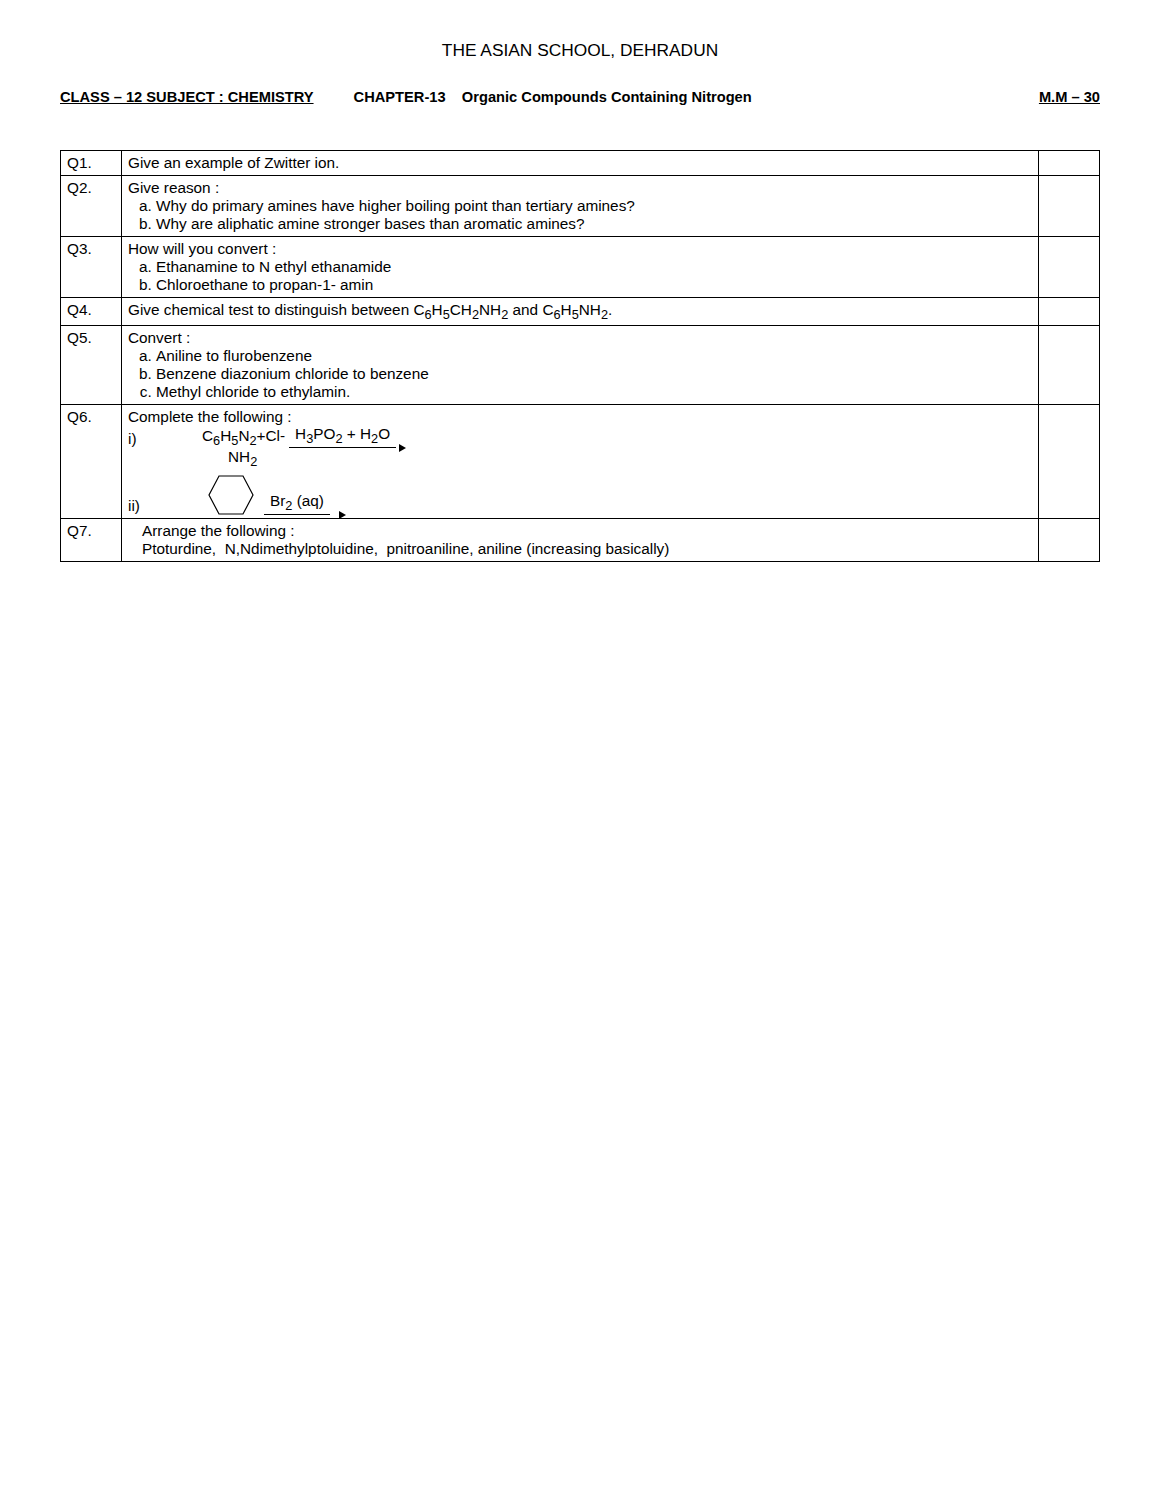THE ASIAN SCHOOL, DEHRADUN
CLASS – 12 SUBJECT : CHEMISTRY CHAPTER-13 Organic Compounds Containing Nitrogen M.M – 30
| Q1. | Give an example of Zwitter ion. | |
| Q2. | Give reason : Why do primary amines have higher boiling point than tertiary amines? Why are aliphatic amine stronger bases than aromatic amines? | |
| Q3. | How will you convert : Ethanamine to N ethyl ethanamide Chloroethane to propan-1- amin | |
| Q4. | Give chemical test to distinguish between C 6 H 5 CH 2 NH 2 and C 6 H 5 NH 2 . | |
| Q5. | Convert : Aniline to flurobenzene Benzene diazonium chloride to benzene Methyl chloride to ethylamin. | |
| Q6. | Complete the following : i) C 6 H 5 N 2 +Cl- H 3 PO 2 + H 2 O NH 2 ii) Br 2 (aq) | |
| Q7. | Arrange the following : Ptoturdine, N,Ndimethylptoluidine, pnitroaniline, aniline (increasing basically) | |